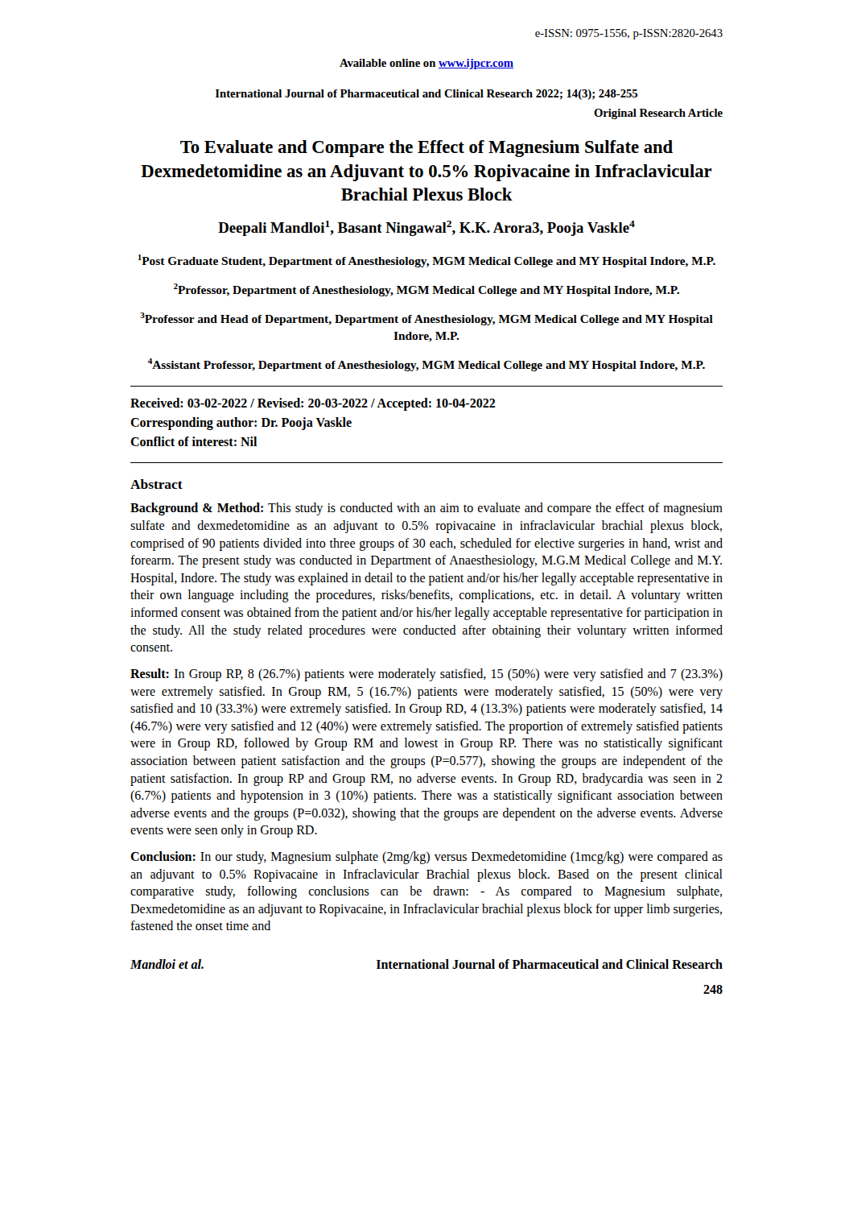e-ISSN: 0975-1556, p-ISSN:2820-2643
Available online on www.ijpcr.com
International Journal of Pharmaceutical and Clinical Research 2022; 14(3); 248-255
Original Research Article
To Evaluate and Compare the Effect of Magnesium Sulfate and Dexmedetomidine as an Adjuvant to 0.5% Ropivacaine in Infraclavicular Brachial Plexus Block
Deepali Mandloi1, Basant Ningawal2, K.K. Arora3, Pooja Vaskle4
1Post Graduate Student, Department of Anesthesiology, MGM Medical College and MY Hospital Indore, M.P.
2Professor, Department of Anesthesiology, MGM Medical College and MY Hospital Indore, M.P.
3Professor and Head of Department, Department of Anesthesiology, MGM Medical College and MY Hospital Indore, M.P.
4Assistant Professor, Department of Anesthesiology, MGM Medical College and MY Hospital Indore, M.P.
Received: 03-02-2022 / Revised: 20-03-2022 / Accepted: 10-04-2022
Corresponding author: Dr. Pooja Vaskle
Conflict of interest: Nil
Abstract
Background & Method: This study is conducted with an aim to evaluate and compare the effect of magnesium sulfate and dexmedetomidine as an adjuvant to 0.5% ropivacaine in infraclavicular brachial plexus block, comprised of 90 patients divided into three groups of 30 each, scheduled for elective surgeries in hand, wrist and forearm. The present study was conducted in Department of Anaesthesiology, M.G.M Medical College and M.Y. Hospital, Indore. The study was explained in detail to the patient and/or his/her legally acceptable representative in their own language including the procedures, risks/benefits, complications, etc. in detail. A voluntary written informed consent was obtained from the patient and/or his/her legally acceptable representative for participation in the study. All the study related procedures were conducted after obtaining their voluntary written informed consent.
Result: In Group RP, 8 (26.7%) patients were moderately satisfied, 15 (50%) were very satisfied and 7 (23.3%) were extremely satisfied. In Group RM, 5 (16.7%) patients were moderately satisfied, 15 (50%) were very satisfied and 10 (33.3%) were extremely satisfied. In Group RD, 4 (13.3%) patients were moderately satisfied, 14 (46.7%) were very satisfied and 12 (40%) were extremely satisfied. The proportion of extremely satisfied patients were in Group RD, followed by Group RM and lowest in Group RP. There was no statistically significant association between patient satisfaction and the groups (P=0.577), showing the groups are independent of the patient satisfaction. In group RP and Group RM, no adverse events. In Group RD, bradycardia was seen in 2 (6.7%) patients and hypotension in 3 (10%) patients. There was a statistically significant association between adverse events and the groups (P=0.032), showing that the groups are dependent on the adverse events. Adverse events were seen only in Group RD.
Conclusion: In our study, Magnesium sulphate (2mg/kg) versus Dexmedetomidine (1mcg/kg) were compared as an adjuvant to 0.5% Ropivacaine in Infraclavicular Brachial plexus block. Based on the present clinical comparative study, following conclusions can be drawn: - As compared to Magnesium sulphate, Dexmedetomidine as an adjuvant to Ropivacaine, in Infraclavicular brachial plexus block for upper limb surgeries, fastened the onset time and
Mandloi et al. International Journal of Pharmaceutical and Clinical Research
248